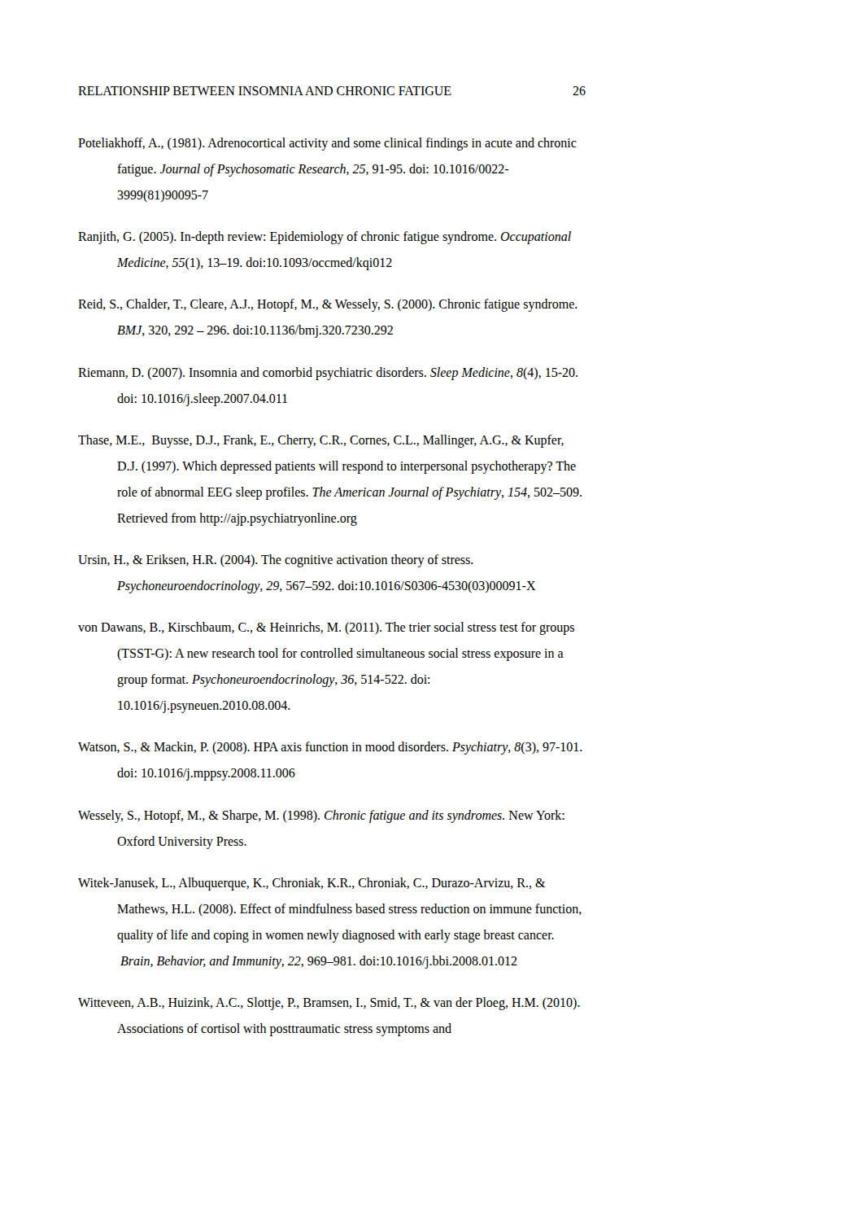Relationship between insomnia and chronic fatigue 26
Poteliakhoff, A., (1981). Adrenocortical activity and some clinical findings in acute and chronic fatigue. Journal of Psychosomatic Research, 25, 91-95. doi: 10.1016/0022-3999(81)90095-7
Ranjith, G. (2005). In-depth review: Epidemiology of chronic fatigue syndrome. Occupational Medicine, 55(1), 13–19. doi:10.1093/occmed/kqi012
Reid, S., Chalder, T., Cleare, A.J., Hotopf, M., & Wessely, S. (2000). Chronic fatigue syndrome. BMJ, 320, 292 – 296. doi:10.1136/bmj.320.7230.292
Riemann, D. (2007). Insomnia and comorbid psychiatric disorders. Sleep Medicine, 8(4), 15-20. doi: 10.1016/j.sleep.2007.04.011
Thase, M.E., Buysse, D.J., Frank, E., Cherry, C.R., Cornes, C.L., Mallinger, A.G., & Kupfer, D.J. (1997). Which depressed patients will respond to interpersonal psychotherapy? The role of abnormal EEG sleep profiles. The American Journal of Psychiatry, 154, 502–509. Retrieved from http://ajp.psychiatryonline.org
Ursin, H., & Eriksen, H.R. (2004). The cognitive activation theory of stress. Psychoneuroendocrinology, 29, 567–592. doi:10.1016/S0306-4530(03)00091-X
von Dawans, B., Kirschbaum, C., & Heinrichs, M. (2011). The trier social stress test for groups (TSST-G): A new research tool for controlled simultaneous social stress exposure in a group format. Psychoneuroendocrinology, 36, 514-522. doi: 10.1016/j.psyneuen.2010.08.004.
Watson, S., & Mackin, P. (2008). HPA axis function in mood disorders. Psychiatry, 8(3), 97-101. doi: 10.1016/j.mppsy.2008.11.006
Wessely, S., Hotopf, M., & Sharpe, M. (1998). Chronic fatigue and its syndromes. New York: Oxford University Press.
Witek-Janusek, L., Albuquerque, K., Chroniak, K.R., Chroniak, C., Durazo-Arvizu, R., & Mathews, H.L. (2008). Effect of mindfulness based stress reduction on immune function, quality of life and coping in women newly diagnosed with early stage breast cancer. Brain, Behavior, and Immunity, 22, 969–981. doi:10.1016/j.bbi.2008.01.012
Witteveen, A.B., Huizink, A.C., Slottje, P., Bramsen, I., Smid, T., & van der Ploeg, H.M. (2010). Associations of cortisol with posttraumatic stress symptoms and